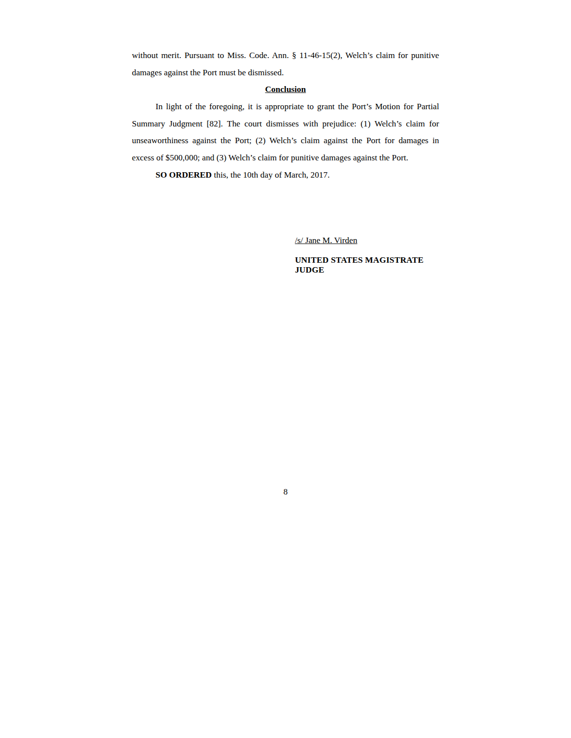without merit. Pursuant to Miss. Code. Ann. § 11-46-15(2), Welch’s claim for punitive damages against the Port must be dismissed.
Conclusion
In light of the foregoing, it is appropriate to grant the Port’s Motion for Partial Summary Judgment [82]. The court dismisses with prejudice: (1) Welch’s claim for unseaworthiness against the Port; (2) Welch’s claim against the Port for damages in excess of $500,000; and (3) Welch’s claim for punitive damages against the Port.
SO ORDERED this, the 10th day of March, 2017.
/s/ Jane M. Virden
UNITED STATES MAGISTRATE JUDGE
8